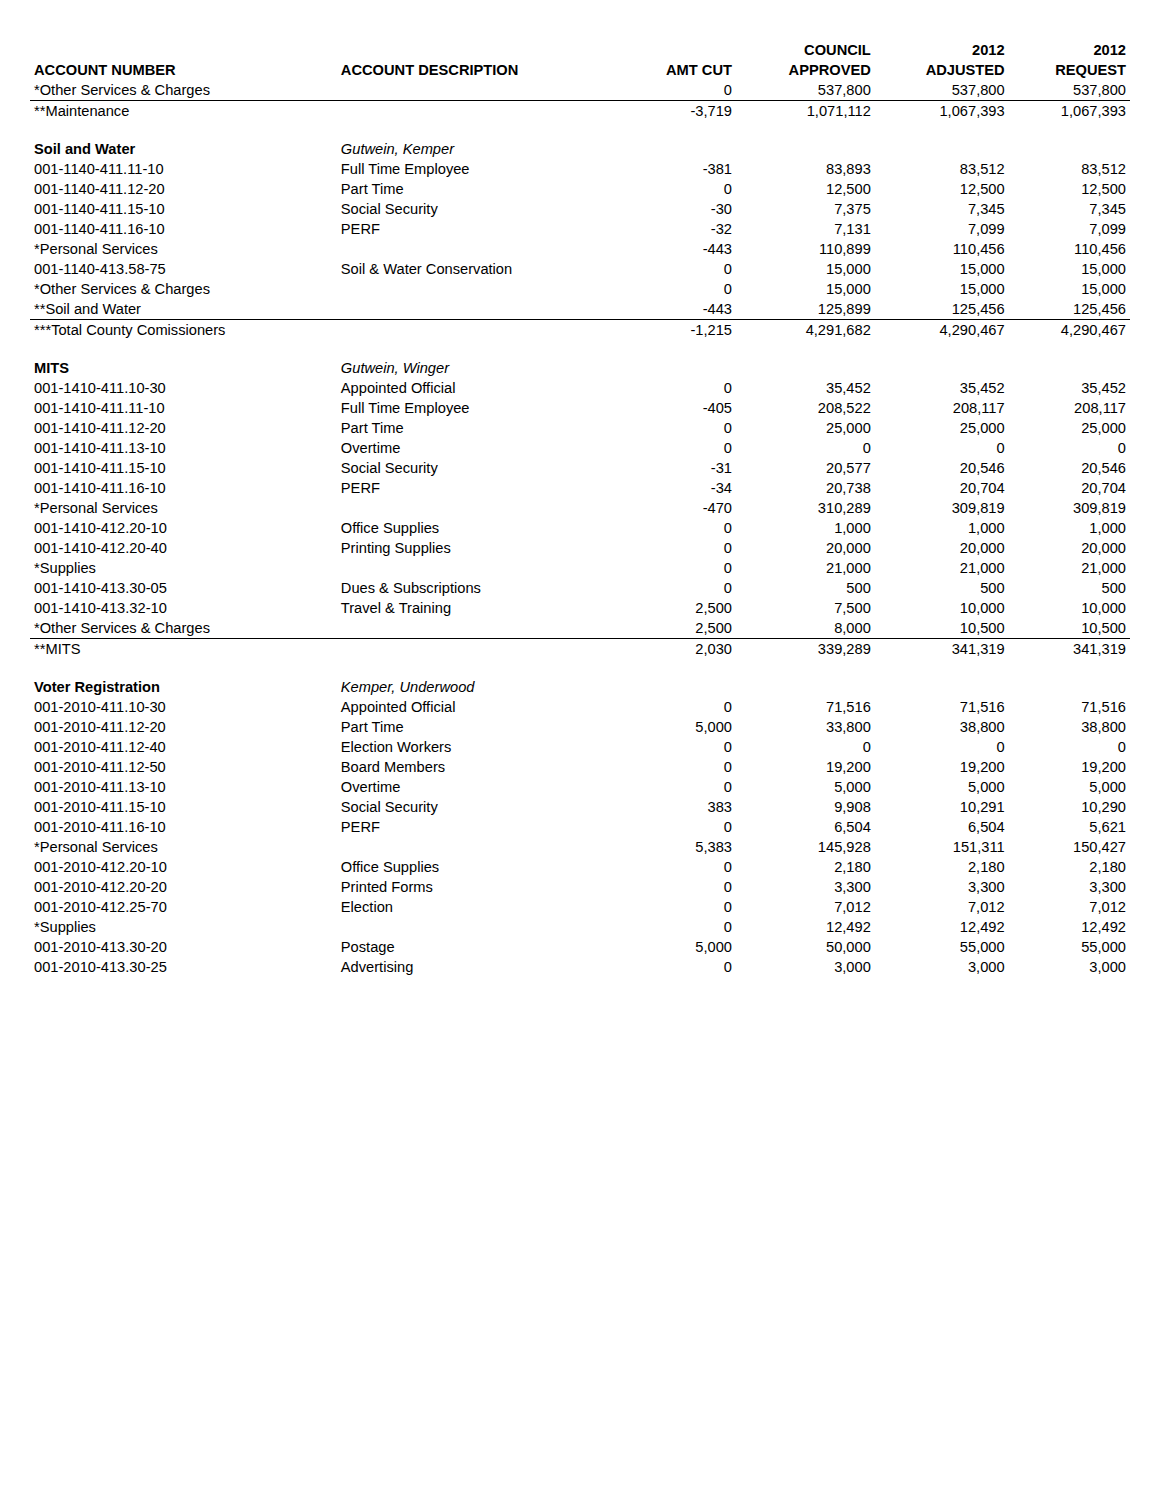| | | | COUNCIL | 2012 | 2012 |
| --- | --- | --- | --- | --- | --- |
| ACCOUNT NUMBER | ACCOUNT DESCRIPTION | AMT CUT | APPROVED | ADJUSTED | REQUEST |
| * Other Services & Charges | | 0 | 537,800 | 537,800 | 537,800 |
| ** Maintenance | | -3,719 | 1,071,112 | 1,067,393 | 1,067,393 |
| Soil and Water | Gutwein, Kemper | | | | |
| 001-1140-411.11-10 | Full Time Employee | -381 | 83,893 | 83,512 | 83,512 |
| 001-1140-411.12-20 | Part Time | 0 | 12,500 | 12,500 | 12,500 |
| 001-1140-411.15-10 | Social Security | -30 | 7,375 | 7,345 | 7,345 |
| 001-1140-411.16-10 | PERF | -32 | 7,131 | 7,099 | 7,099 |
| * Personal Services | | -443 | 110,899 | 110,456 | 110,456 |
| 001-1140-413.58-75 | Soil & Water Conservation | 0 | 15,000 | 15,000 | 15,000 |
| * Other Services & Charges | | 0 | 15,000 | 15,000 | 15,000 |
| ** Soil and Water | | -443 | 125,899 | 125,456 | 125,456 |
| *** Total County Comissioners | | -1,215 | 4,291,682 | 4,290,467 | 4,290,467 |
| MITS | Gutwein, Winger | | | | |
| 001-1410-411.10-30 | Appointed Official | 0 | 35,452 | 35,452 | 35,452 |
| 001-1410-411.11-10 | Full Time Employee | -405 | 208,522 | 208,117 | 208,117 |
| 001-1410-411.12-20 | Part Time | 0 | 25,000 | 25,000 | 25,000 |
| 001-1410-411.13-10 | Overtime | 0 | 0 | 0 | 0 |
| 001-1410-411.15-10 | Social Security | -31 | 20,577 | 20,546 | 20,546 |
| 001-1410-411.16-10 | PERF | -34 | 20,738 | 20,704 | 20,704 |
| * Personal Services | | -470 | 310,289 | 309,819 | 309,819 |
| 001-1410-412.20-10 | Office Supplies | 0 | 1,000 | 1,000 | 1,000 |
| 001-1410-412.20-40 | Printing Supplies | 0 | 20,000 | 20,000 | 20,000 |
| * Supplies | | 0 | 21,000 | 21,000 | 21,000 |
| 001-1410-413.30-05 | Dues & Subscriptions | 0 | 500 | 500 | 500 |
| 001-1410-413.32-10 | Travel & Training | 2,500 | 7,500 | 10,000 | 10,000 |
| * Other Services & Charges | | 2,500 | 8,000 | 10,500 | 10,500 |
| ** MITS | | 2,030 | 339,289 | 341,319 | 341,319 |
| Voter Registration | Kemper, Underwood | | | | |
| 001-2010-411.10-30 | Appointed Official | 0 | 71,516 | 71,516 | 71,516 |
| 001-2010-411.12-20 | Part Time | 5,000 | 33,800 | 38,800 | 38,800 |
| 001-2010-411.12-40 | Election Workers | 0 | 0 | 0 | 0 |
| 001-2010-411.12-50 | Board Members | 0 | 19,200 | 19,200 | 19,200 |
| 001-2010-411.13-10 | Overtime | 0 | 5,000 | 5,000 | 5,000 |
| 001-2010-411.15-10 | Social Security | 383 | 9,908 | 10,291 | 10,290 |
| 001-2010-411.16-10 | PERF | 0 | 6,504 | 6,504 | 5,621 |
| * Personal Services | | 5,383 | 145,928 | 151,311 | 150,427 |
| 001-2010-412.20-10 | Office Supplies | 0 | 2,180 | 2,180 | 2,180 |
| 001-2010-412.20-20 | Printed Forms | 0 | 3,300 | 3,300 | 3,300 |
| 001-2010-412.25-70 | Election | 0 | 7,012 | 7,012 | 7,012 |
| * Supplies | | 0 | 12,492 | 12,492 | 12,492 |
| 001-2010-413.30-20 | Postage | 5,000 | 50,000 | 55,000 | 55,000 |
| 001-2010-413.30-25 | Advertising | 0 | 3,000 | 3,000 | 3,000 |